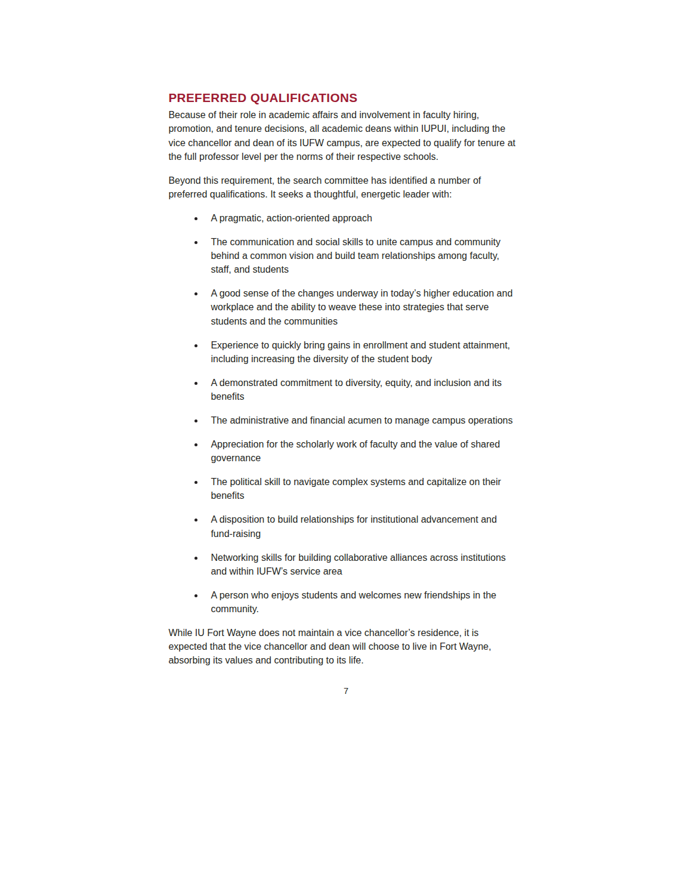Preferred Qualifications
Because of their role in academic affairs and involvement in faculty hiring, promotion, and tenure decisions, all academic deans within IUPUI, including the vice chancellor and dean of its IUFW campus, are expected to qualify for tenure at the full professor level per the norms of their respective schools.
Beyond this requirement, the search committee has identified a number of preferred qualifications. It seeks a thoughtful, energetic leader with:
A pragmatic, action-oriented approach
The communication and social skills to unite campus and community behind a common vision and build team relationships among faculty, staff, and students
A good sense of the changes underway in today’s higher education and workplace and the ability to weave these into strategies that serve students and the communities
Experience to quickly bring gains in enrollment and student attainment, including increasing the diversity of the student body
A demonstrated commitment to diversity, equity, and inclusion and its benefits
The administrative and financial acumen to manage campus operations
Appreciation for the scholarly work of faculty and the value of shared governance
The political skill to navigate complex systems and capitalize on their benefits
A disposition to build relationships for institutional advancement and fund-raising
Networking skills for building collaborative alliances across institutions and within IUFW’s service area
A person who enjoys students and welcomes new friendships in the community.
While IU Fort Wayne does not maintain a vice chancellor’s residence, it is expected that the vice chancellor and dean will choose to live in Fort Wayne, absorbing its values and contributing to its life.
7